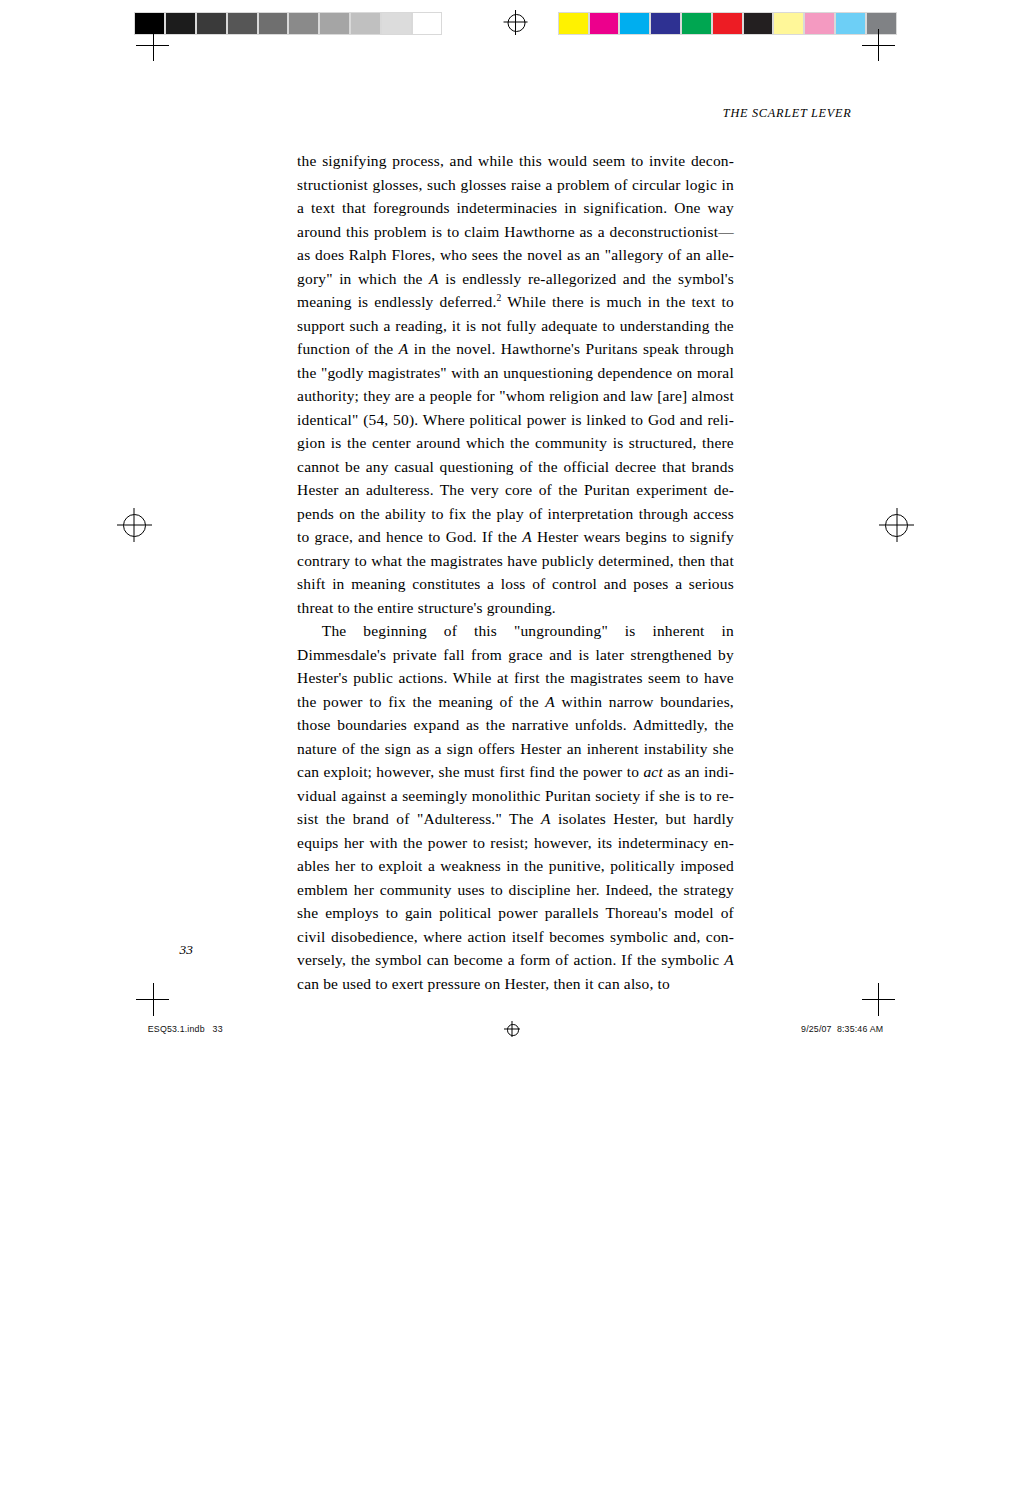The Scarlet Lever
the signifying process, and while this would seem to invite deconstructionist glosses, such glosses raise a problem of circular logic in a text that foregrounds indeterminacies in signification. One way around this problem is to claim Hawthorne as a deconstructionist—as does Ralph Flores, who sees the novel as an "allegory of an allegory" in which the A is endlessly re-allegorized and the symbol's meaning is endlessly deferred.2 While there is much in the text to support such a reading, it is not fully adequate to understanding the function of the A in the novel. Hawthorne's Puritans speak through the "godly magistrates" with an unquestioning dependence on moral authority; they are a people for "whom religion and law [are] almost identical" (54, 50). Where political power is linked to God and religion is the center around which the community is structured, there cannot be any casual questioning of the official decree that brands Hester an adulteress. The very core of the Puritan experiment depends on the ability to fix the play of interpretation through access to grace, and hence to God. If the A Hester wears begins to signify contrary to what the magistrates have publicly determined, then that shift in meaning constitutes a loss of control and poses a serious threat to the entire structure's grounding.
The beginning of this "ungrounding" is inherent in Dimmesdale's private fall from grace and is later strengthened by Hester's public actions. While at first the magistrates seem to have the power to fix the meaning of the A within narrow boundaries, those boundaries expand as the narrative unfolds. Admittedly, the nature of the sign as a sign offers Hester an inherent instability she can exploit; however, she must first find the power to act as an individual against a seemingly monolithic Puritan society if she is to resist the brand of "Adulteress." The A isolates Hester, but hardly equips her with the power to resist; however, its indeterminacy enables her to exploit a weakness in the punitive, politically imposed emblem her community uses to discipline her. Indeed, the strategy she employs to gain political power parallels Thoreau's model of civil disobedience, where action itself becomes symbolic and, conversely, the symbol can become a form of action. If the symbolic A can be used to exert pressure on Hester, then it can also, to
33
ESQ53.1.indb 33
9/25/07 8:35:46 AM